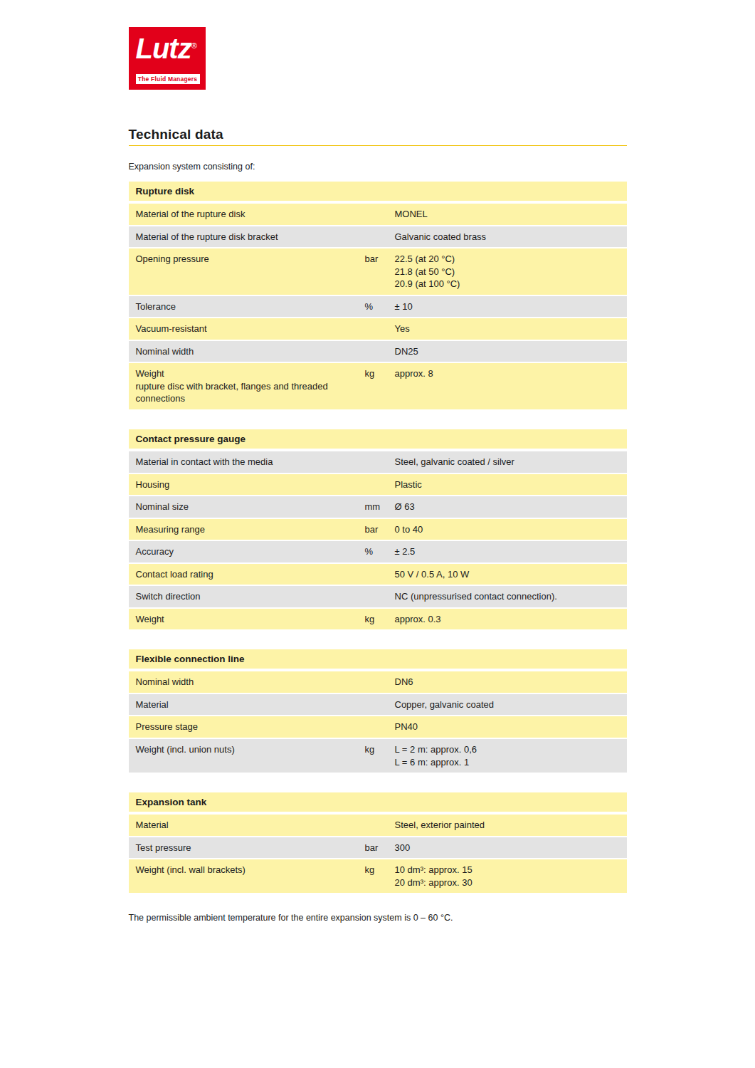Lutz® The Fluid Managers
Technical data
Expansion system consisting of:
Rupture disk
| Material of the rupture disk | | MONEL |
| Material of the rupture disk bracket | | Galvanic coated brass |
| Opening pressure | bar | 22.5 (at 20 °C) 21.8 (at 50 °C) 20.9 (at 100 °C) |
| Tolerance | % | ± 10 |
| Vacuum-resistant | | Yes |
| Nominal width | | DN25 |
| Weight rupture disc with bracket, flanges and threaded connections | kg | approx. 8 |
Contact pressure gauge
| Material in contact with the media | | Steel, galvanic coated / silver |
| Housing | | Plastic |
| Nominal size | mm | Ø 63 |
| Measuring range | bar | 0 to 40 |
| Accuracy | % | ± 2.5 |
| Contact load rating | | 50 V / 0.5 A, 10 W |
| Switch direction | | NC (unpressurised contact connection). |
| Weight | kg | approx. 0.3 |
Flexible connection line
| Nominal width | | DN6 |
| Material | | Copper, galvanic coated |
| Pressure stage | | PN40 |
| Weight (incl. union nuts) | kg | L = 2 m: approx. 0,6 L = 6 m: approx. 1 |
Expansion tank
| Material | | Steel, exterior painted |
| Test pressure | bar | 300 |
| Weight (incl. wall brackets) | kg | 10 dm³: approx. 15 20 dm³: approx. 30 |
The permissible ambient temperature for the entire expansion system is 0 – 60 °C.